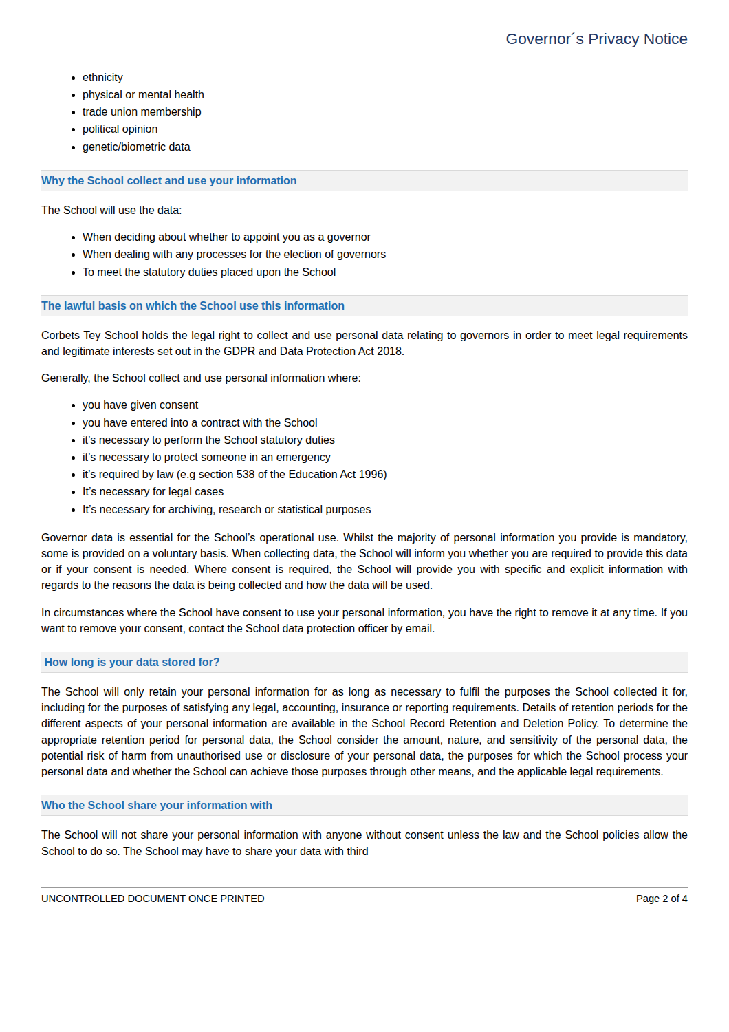Governor´s Privacy Notice
ethnicity
physical or mental health
trade union membership
political opinion
genetic/biometric data
Why the School collect and use your information
The School will use the data:
When deciding about whether to appoint you as a governor
When dealing with any processes for the election of governors
To meet the statutory duties placed upon the School
The lawful basis on which the School use this information
Corbets Tey School holds the legal right to collect and use personal data relating to governors in order to meet legal requirements and legitimate interests set out in the GDPR and Data Protection Act 2018.
Generally, the School collect and use personal information where:
you have given consent
you have entered into a contract with the School
it’s necessary to perform the School statutory duties
it’s necessary to protect someone in an emergency
it’s required by law (e.g section 538 of the Education Act 1996)
It’s necessary for legal cases
It’s necessary for archiving, research or statistical purposes
Governor data is essential for the School’s operational use. Whilst the majority of personal information you provide is mandatory, some is provided on a voluntary basis. When collecting data, the School will inform you whether you are required to provide this data or if your consent is needed. Where consent is required, the School will provide you with specific and explicit information with regards to the reasons the data is being collected and how the data will be used.
In circumstances where the School have consent to use your personal information, you have the right to remove it at any time. If you want to remove your consent, contact the School data protection officer by email.
How long is your data stored for?
The School will only retain your personal information for as long as necessary to fulfil the purposes the School collected it for, including for the purposes of satisfying any legal, accounting, insurance or reporting requirements. Details of retention periods for the different aspects of your personal information are available in the School Record Retention and Deletion Policy. To determine the appropriate retention period for personal data, the School consider the amount, nature, and sensitivity of the personal data, the potential risk of harm from unauthorised use or disclosure of your personal data, the purposes for which the School process your personal data and whether the School can achieve those purposes through other means, and the applicable legal requirements.
Who the School share your information with
The School will not share your personal information with anyone without consent unless the law and the School policies allow the School to do so. The School may have to share your data with third
UNCONTROLLED DOCUMENT ONCE PRINTED Page 2 of 4